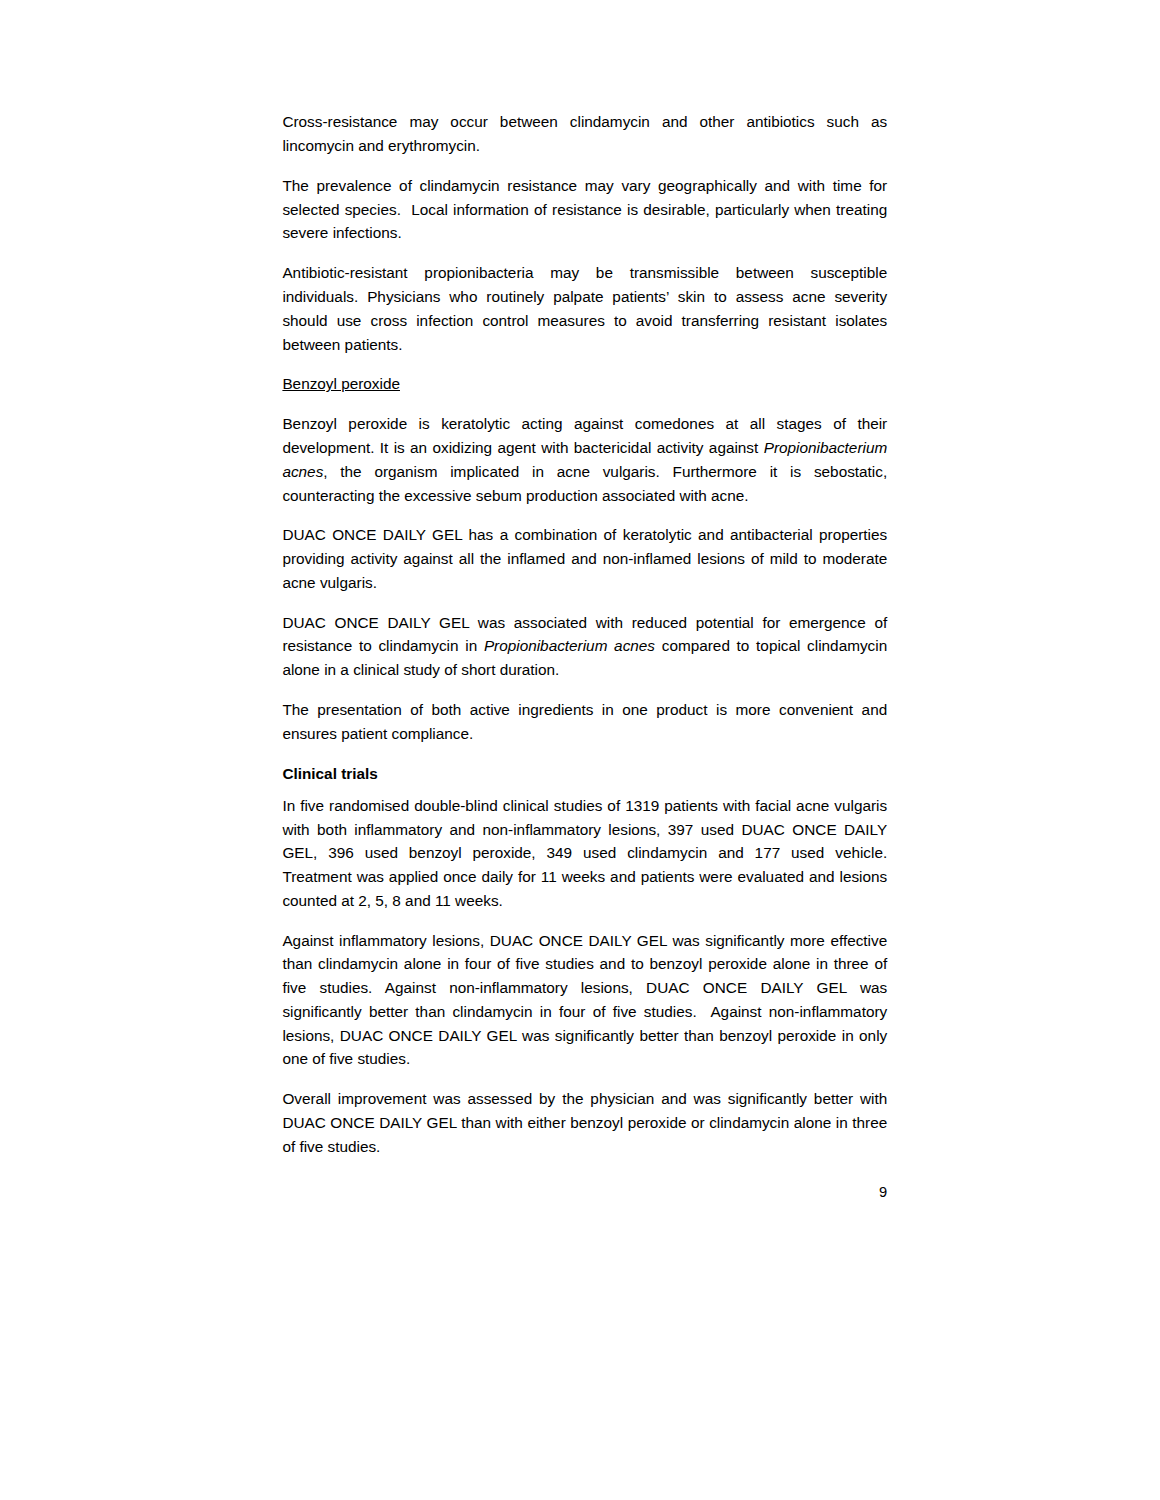Cross-resistance may occur between clindamycin and other antibiotics such as lincomycin and erythromycin.
The prevalence of clindamycin resistance may vary geographically and with time for selected species. Local information of resistance is desirable, particularly when treating severe infections.
Antibiotic-resistant propionibacteria may be transmissible between susceptible individuals. Physicians who routinely palpate patients’ skin to assess acne severity should use cross infection control measures to avoid transferring resistant isolates between patients.
Benzoyl peroxide
Benzoyl peroxide is keratolytic acting against comedones at all stages of their development. It is an oxidizing agent with bactericidal activity against Propionibacterium acnes, the organism implicated in acne vulgaris. Furthermore it is sebostatic, counteracting the excessive sebum production associated with acne.
DUAC ONCE DAILY GEL has a combination of keratolytic and antibacterial properties providing activity against all the inflamed and non-inflamed lesions of mild to moderate acne vulgaris.
DUAC ONCE DAILY GEL was associated with reduced potential for emergence of resistance to clindamycin in Propionibacterium acnes compared to topical clindamycin alone in a clinical study of short duration.
The presentation of both active ingredients in one product is more convenient and ensures patient compliance.
Clinical trials
In five randomised double-blind clinical studies of 1319 patients with facial acne vulgaris with both inflammatory and non-inflammatory lesions, 397 used DUAC ONCE DAILY GEL, 396 used benzoyl peroxide, 349 used clindamycin and 177 used vehicle. Treatment was applied once daily for 11 weeks and patients were evaluated and lesions counted at 2, 5, 8 and 11 weeks.
Against inflammatory lesions, DUAC ONCE DAILY GEL was significantly more effective than clindamycin alone in four of five studies and to benzoyl peroxide alone in three of five studies. Against non-inflammatory lesions, DUAC ONCE DAILY GEL was significantly better than clindamycin in four of five studies. Against non-inflammatory lesions, DUAC ONCE DAILY GEL was significantly better than benzoyl peroxide in only one of five studies.
Overall improvement was assessed by the physician and was significantly better with DUAC ONCE DAILY GEL than with either benzoyl peroxide or clindamycin alone in three of five studies.
9